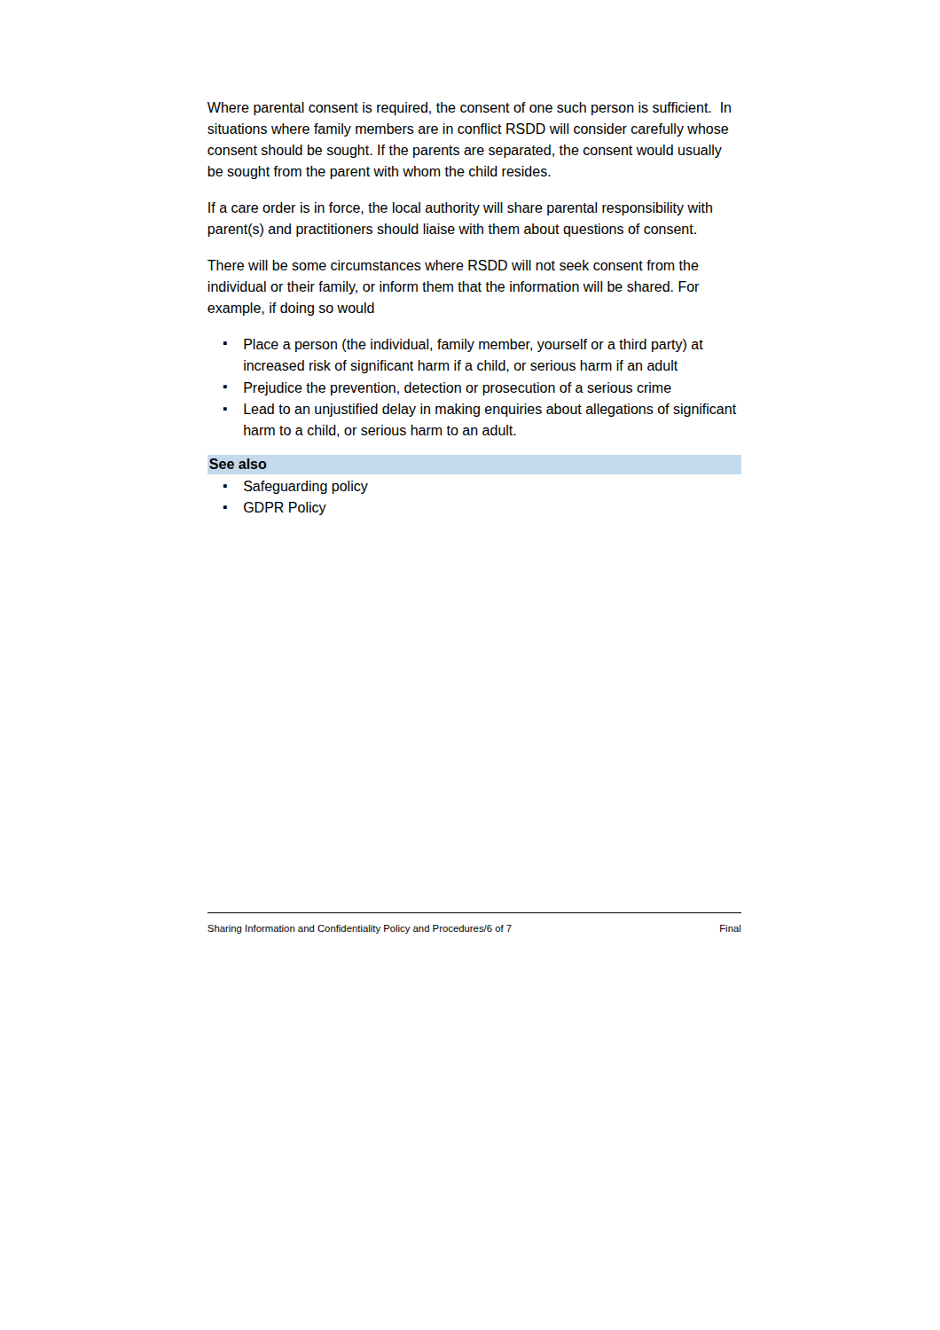Where parental consent is required, the consent of one such person is sufficient. In situations where family members are in conflict RSDD will consider carefully whose consent should be sought. If the parents are separated, the consent would usually be sought from the parent with whom the child resides.
If a care order is in force, the local authority will share parental responsibility with parent(s) and practitioners should liaise with them about questions of consent.
There will be some circumstances where RSDD will not seek consent from the individual or their family, or inform them that the information will be shared. For example, if doing so would
Place a person (the individual, family member, yourself or a third party) at increased risk of significant harm if a child, or serious harm if an adult
Prejudice the prevention, detection or prosecution of a serious crime
Lead to an unjustified delay in making enquiries about allegations of significant harm to a child, or serious harm to an adult.
See also
Safeguarding policy
GDPR Policy
Sharing Information and Confidentiality Policy and Procedures/6 of 7 Final